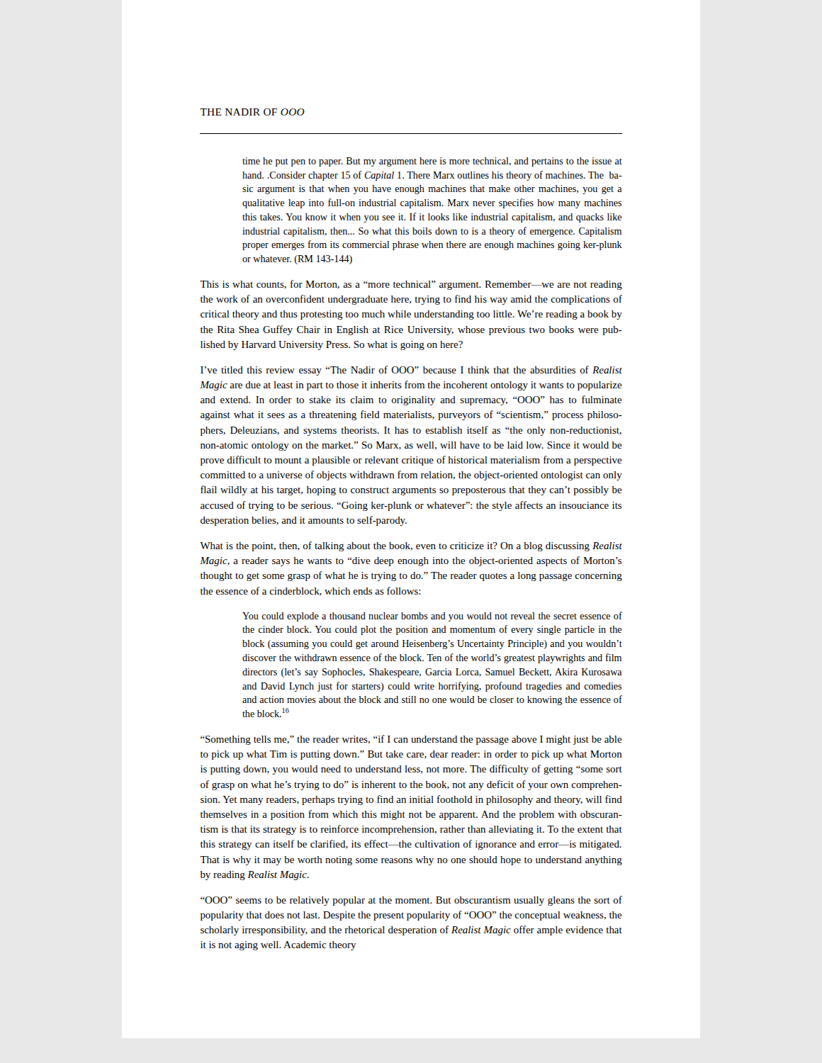The Nadir of OOO
time he put pen to paper. But my argument here is more technical, and pertains to the issue at hand. .Consider chapter 15 of Capital 1. There Marx outlines his theory of machines. The basic argument is that when you have enough machines that make other machines, you get a qualitative leap into full-on industrial capitalism. Marx never specifies how many machines this takes. You know it when you see it. If it looks like industrial capitalism, and quacks like industrial capitalism, then... So what this boils down to is a theory of emergence. Capitalism proper emerges from its commercial phrase when there are enough machines going ker-plunk or whatever. (RM 143-144)
This is what counts, for Morton, as a “more technical” argument. Remember—we are not reading the work of an overconfident undergraduate here, trying to find his way amid the complications of critical theory and thus protesting too much while understanding too little. We’re reading a book by the Rita Shea Guffey Chair in English at Rice University, whose previous two books were published by Harvard University Press. So what is going on here?
I’ve titled this review essay “The Nadir of OOO” because I think that the absurdities of Realist Magic are due at least in part to those it inherits from the incoherent ontology it wants to popularize and extend. In order to stake its claim to originality and supremacy, “OOO” has to fulminate against what it sees as a threatening field materialists, purveyors of “scientism,” process philosophers, Deleuzians, and systems theorists. It has to establish itself as “the only non-reductionist, non-atomic ontology on the market.” So Marx, as well, will have to be laid low. Since it would be prove difficult to mount a plausible or relevant critique of historical materialism from a perspective committed to a universe of objects withdrawn from relation, the object-oriented ontologist can only flail wildly at his target, hoping to construct arguments so preposterous that they can’t possibly be accused of trying to be serious. “Going ker-plunk or whatever”: the style affects an insouciance its desperation belies, and it amounts to self-parody.
What is the point, then, of talking about the book, even to criticize it? On a blog discussing Realist Magic, a reader says he wants to “dive deep enough into the object-oriented aspects of Morton’s thought to get some grasp of what he is trying to do.” The reader quotes a long passage concerning the essence of a cinderblock, which ends as follows:
You could explode a thousand nuclear bombs and you would not reveal the secret essence of the cinder block. You could plot the position and momentum of every single particle in the block (assuming you could get around Heisenberg’s Uncertainty Principle) and you wouldn’t discover the withdrawn essence of the block. Ten of the world’s greatest playwrights and film directors (let’s say Sophocles, Shakespeare, Garcia Lorca, Samuel Beckett, Akira Kurosawa and David Lynch just for starters) could write horrifying, profound tragedies and comedies and action movies about the block and still no one would be closer to knowing the essence of the block.16
“Something tells me,” the reader writes, “if I can understand the passage above I might just be able to pick up what Tim is putting down.” But take care, dear reader: in order to pick up what Morton is putting down, you would need to understand less, not more. The difficulty of getting “some sort of grasp on what he’s trying to do” is inherent to the book, not any deficit of your own comprehension. Yet many readers, perhaps trying to find an initial foothold in philosophy and theory, will find themselves in a position from which this might not be apparent. And the problem with obscurantism is that its strategy is to reinforce incomprehension, rather than alleviating it. To the extent that this strategy can itself be clarified, its effect—the cultivation of ignorance and error—is mitigated. That is why it may be worth noting some reasons why no one should hope to understand anything by reading Realist Magic.
“OOO” seems to be relatively popular at the moment. But obscurantism usually gleans the sort of popularity that does not last. Despite the present popularity of “OOO” the conceptual weakness, the scholarly irresponsibility, and the rhetorical desperation of Realist Magic offer ample evidence that it is not aging well. Academic theory